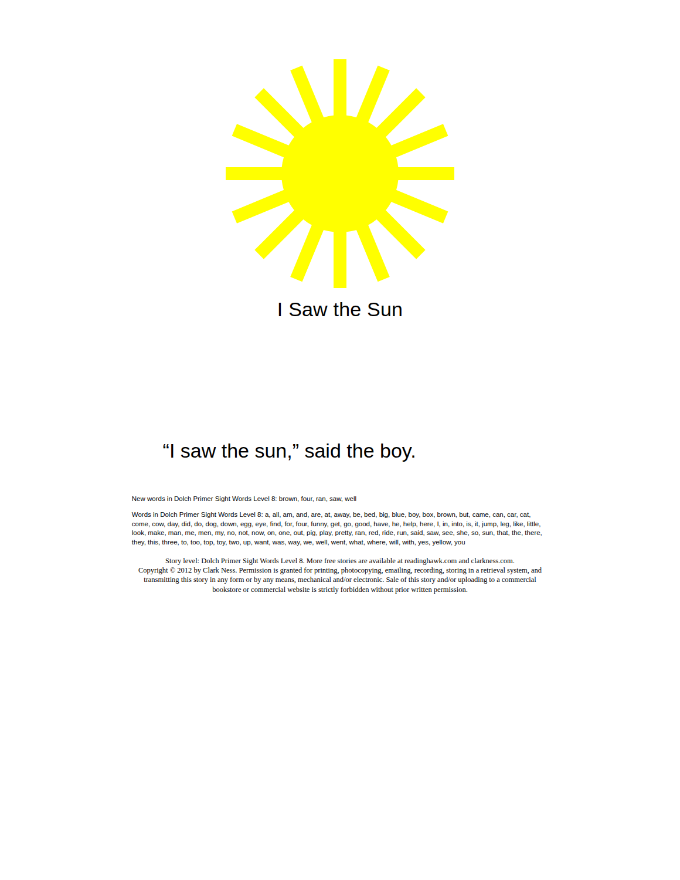I Saw the Sun
“I saw the sun,” said the boy.
New words in Dolch Primer Sight Words Level 8: brown, four, ran, saw, well
Words in Dolch Primer Sight Words Level 8: a, all, am, and, are, at, away, be, bed, big, blue, boy, box, brown, but, came, can, car, cat, come, cow, day, did, do, dog, down, egg, eye, find, for, four, funny, get, go, good, have, he, help, here, I, in, into, is, it, jump, leg, like, little, look, make, man, me, men, my, no, not, now, on, one, out, pig, play, pretty, ran, red, ride, run, said, saw, see, she, so, sun, that, the, there, they, this, three, to, too, top, toy, two, up, want, was, way, we, well, went, what, where, will, with, yes, yellow, you
Story level: Dolch Primer Sight Words Level 8. More free stories are available at readinghawk.com and clarkness.com.
Copyright © 2012 by Clark Ness. Permission is granted for printing, photocopying, emailing, recording, storing in a retrieval system, and transmitting this story in any form or by any means, mechanical and/or electronic. Sale of this story and/or uploading to a commercial bookstore or commercial website is strictly forbidden without prior written permission.